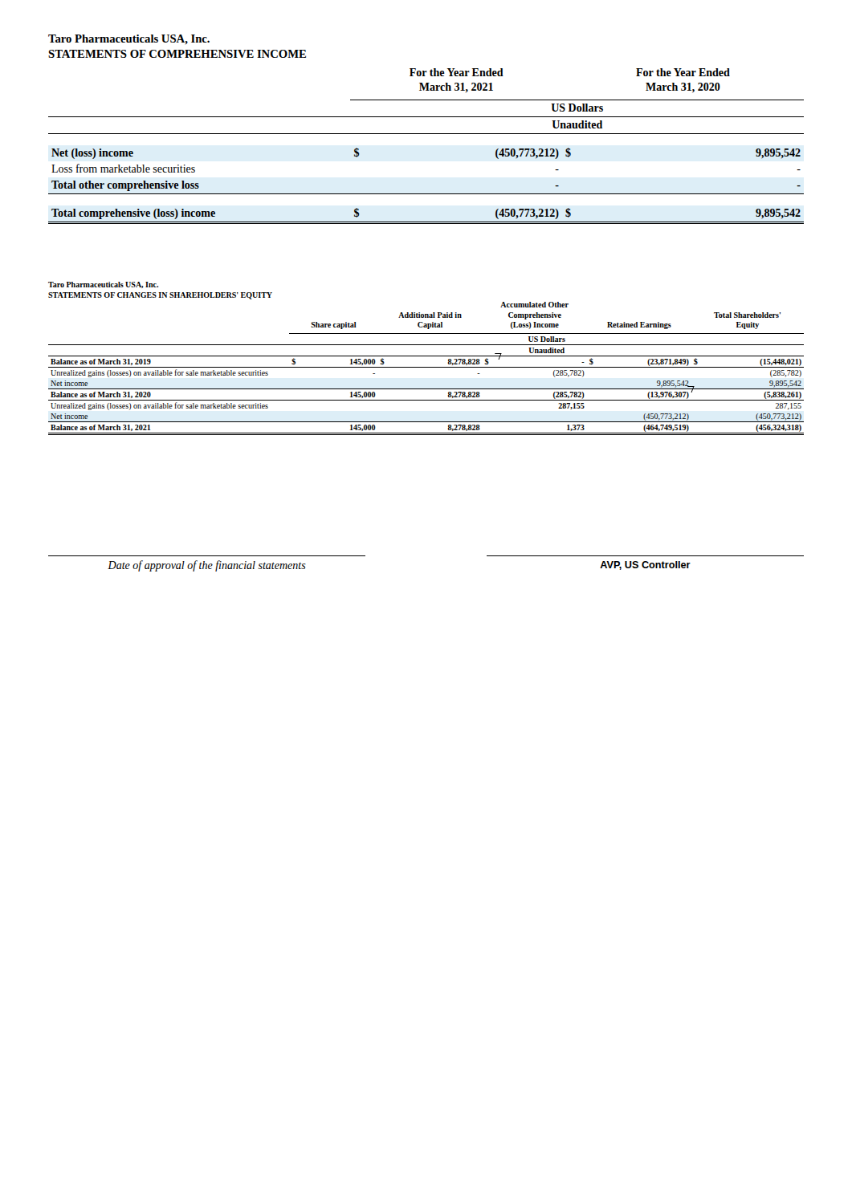Taro Pharmaceuticals USA, Inc.
STATEMENTS OF COMPREHENSIVE INCOME
| | For the Year Ended March 31, 2021 | For the Year Ended March 31, 2020 |
| | US Dollars |
| | Unaudited |
| Net (loss) income | $ | (450,773,212) | $ | 9,895,542 |
| Loss from marketable securities | | - | | - |
| Total other comprehensive loss | | - | | - |
| Total comprehensive (loss) income | $ | (450,773,212) | $ | 9,895,542 |
Taro Pharmaceuticals USA, Inc.
STATEMENTS OF CHANGES IN SHAREHOLDERS' EQUITY
| | Share capital | Additional Paid in Capital | Accumulated Other Comprehensive (Loss) Income | Retained Earnings | Total Shareholders' Equity |
| --- | --- | --- | --- | --- | --- |
| | US Dollars |
| | Unaudited |
| Balance as of March 31, 2019 | $ | 145,000 | $ | 8,278,828 | $ | - | $ | (23,871,849) | $ | (15,448,021) |
| Unrealized gains (losses) on available for sale marketable securities | | - | | - | | (285,782) | | | | (285,782) |
| Net income | | | | | | | | 9,895,542 | | 9,895,542 |
| Balance as of March 31, 2020 | | 145,000 | | 8,278,828 | | (285,782) | | (13,976,307) | | (5,838,261) |
| Unrealized gains (losses) on available for sale marketable securities | | | | | | 287,155 | | | | 287,155 |
| Net income | | | | | | | | (450,773,212) | | (450,773,212) |
| Balance as of March 31, 2021 | | 145,000 | | 8,278,828 | | 1,373 | | (464,749,519) | | (456,324,318) |
Date of approval of the financial statements
AVP, US Controller